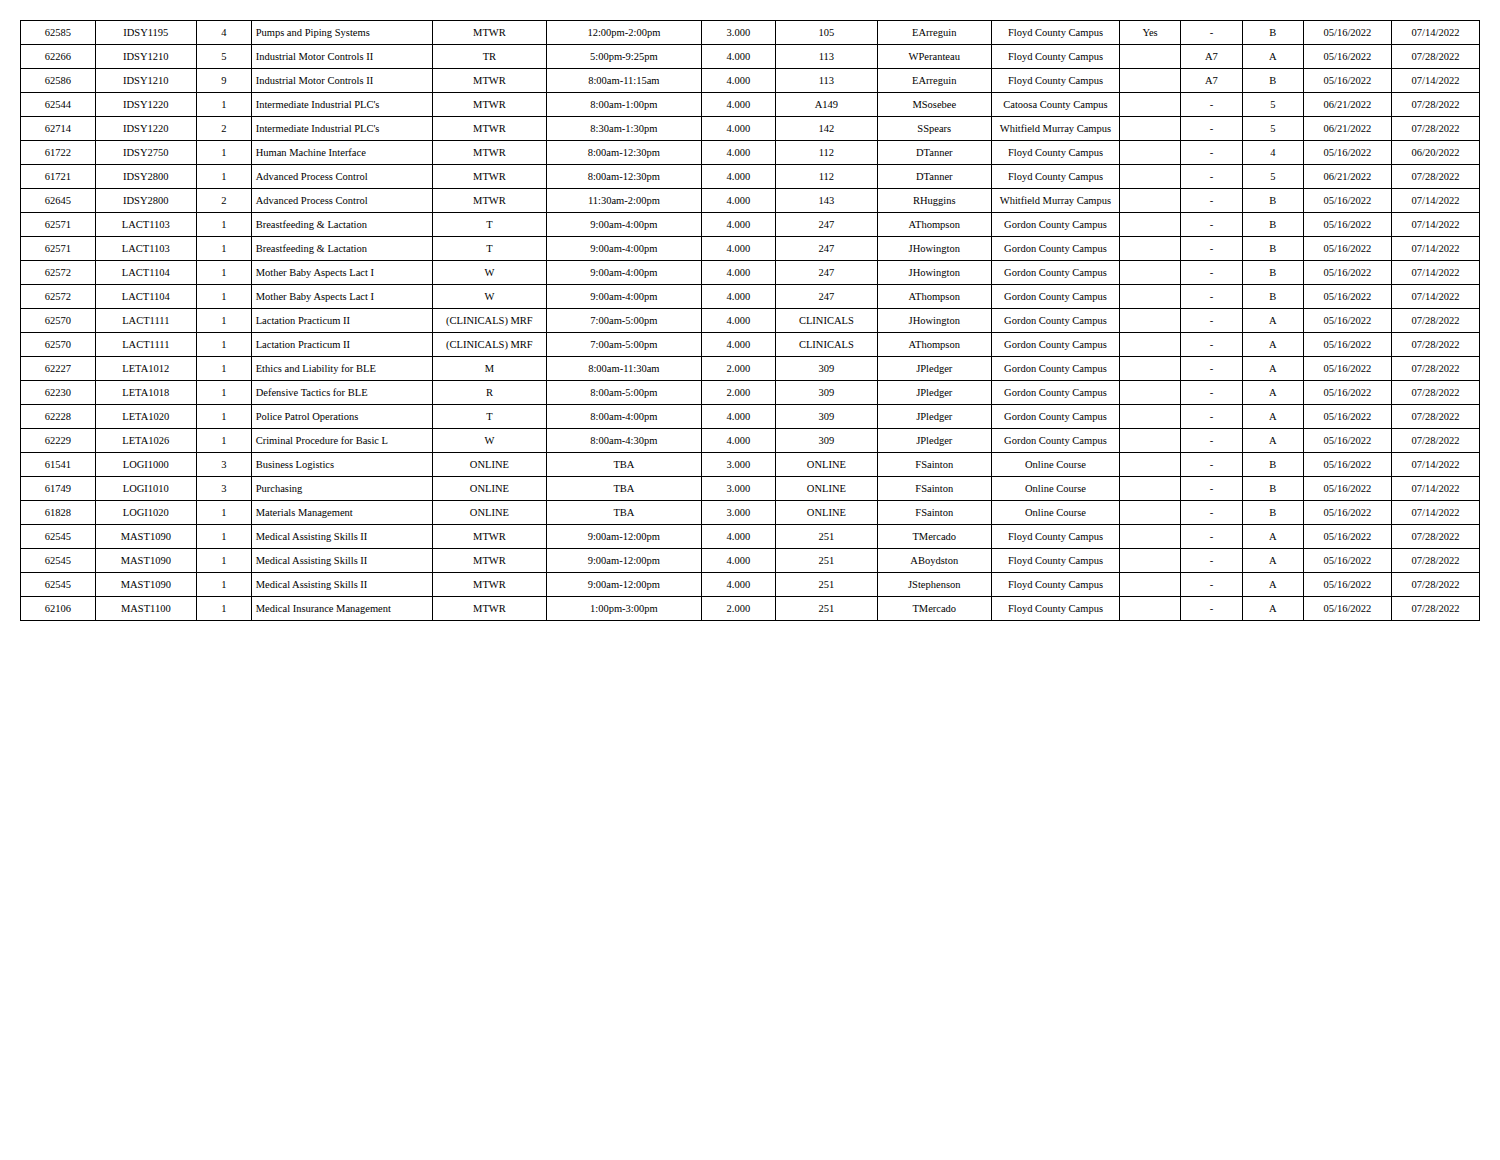| 62585 | IDSY1195 | 4 | Pumps and Piping Systems | MTWR | 12:00pm-2:00pm | 3.000 | 105 | EArreguin | Floyd County Campus | Yes | - | B | 05/16/2022 | 07/14/2022 |
| 62266 | IDSY1210 | 5 | Industrial Motor Controls II | TR | 5:00pm-9:25pm | 4.000 | 113 | WPeranteau | Floyd County Campus | | A7 | A | 05/16/2022 | 07/28/2022 |
| 62586 | IDSY1210 | 9 | Industrial Motor Controls II | MTWR | 8:00am-11:15am | 4.000 | 113 | EArreguin | Floyd County Campus | | A7 | B | 05/16/2022 | 07/14/2022 |
| 62544 | IDSY1220 | 1 | Intermediate Industrial PLC's | MTWR | 8:00am-1:00pm | 4.000 | A149 | MSosebee | Catoosa County Campus | | - | 5 | 06/21/2022 | 07/28/2022 |
| 62714 | IDSY1220 | 2 | Intermediate Industrial PLC's | MTWR | 8:30am-1:30pm | 4.000 | 142 | SSpears | Whitfield Murray Campus | | - | 5 | 06/21/2022 | 07/28/2022 |
| 61722 | IDSY2750 | 1 | Human Machine Interface | MTWR | 8:00am-12:30pm | 4.000 | 112 | DTanner | Floyd County Campus | | - | 4 | 05/16/2022 | 06/20/2022 |
| 61721 | IDSY2800 | 1 | Advanced Process Control | MTWR | 8:00am-12:30pm | 4.000 | 112 | DTanner | Floyd County Campus | | - | 5 | 06/21/2022 | 07/28/2022 |
| 62645 | IDSY2800 | 2 | Advanced Process Control | MTWR | 11:30am-2:00pm | 4.000 | 143 | RHuggins | Whitfield Murray Campus | | - | B | 05/16/2022 | 07/14/2022 |
| 62571 | LACT1103 | 1 | Breastfeeding & Lactation | T | 9:00am-4:00pm | 4.000 | 247 | AThompson | Gordon County Campus | | - | B | 05/16/2022 | 07/14/2022 |
| 62571 | LACT1103 | 1 | Breastfeeding & Lactation | T | 9:00am-4:00pm | 4.000 | 247 | JHowington | Gordon County Campus | | - | B | 05/16/2022 | 07/14/2022 |
| 62572 | LACT1104 | 1 | Mother Baby Aspects Lact I | W | 9:00am-4:00pm | 4.000 | 247 | JHowington | Gordon County Campus | | - | B | 05/16/2022 | 07/14/2022 |
| 62572 | LACT1104 | 1 | Mother Baby Aspects Lact I | W | 9:00am-4:00pm | 4.000 | 247 | AThompson | Gordon County Campus | | - | B | 05/16/2022 | 07/14/2022 |
| 62570 | LACT1111 | 1 | Lactation Practicum II | (CLINICALS) MRF | 7:00am-5:00pm | 4.000 | CLINICALS | JHowington | Gordon County Campus | | - | A | 05/16/2022 | 07/28/2022 |
| 62570 | LACT1111 | 1 | Lactation Practicum II | (CLINICALS) MRF | 7:00am-5:00pm | 4.000 | CLINICALS | AThompson | Gordon County Campus | | - | A | 05/16/2022 | 07/28/2022 |
| 62227 | LETA1012 | 1 | Ethics and Liability for BLE | M | 8:00am-11:30am | 2.000 | 309 | JPledger | Gordon County Campus | | - | A | 05/16/2022 | 07/28/2022 |
| 62230 | LETA1018 | 1 | Defensive Tactics for BLE | R | 8:00am-5:00pm | 2.000 | 309 | JPledger | Gordon County Campus | | - | A | 05/16/2022 | 07/28/2022 |
| 62228 | LETA1020 | 1 | Police Patrol Operations | T | 8:00am-4:00pm | 4.000 | 309 | JPledger | Gordon County Campus | | - | A | 05/16/2022 | 07/28/2022 |
| 62229 | LETA1026 | 1 | Criminal Procedure for Basic L | W | 8:00am-4:30pm | 4.000 | 309 | JPledger | Gordon County Campus | | - | A | 05/16/2022 | 07/28/2022 |
| 61541 | LOGI1000 | 3 | Business Logistics | ONLINE | TBA | 3.000 | ONLINE | FSainton | Online Course | | - | B | 05/16/2022 | 07/14/2022 |
| 61749 | LOGI1010 | 3 | Purchasing | ONLINE | TBA | 3.000 | ONLINE | FSainton | Online Course | | - | B | 05/16/2022 | 07/14/2022 |
| 61828 | LOGI1020 | 1 | Materials Management | ONLINE | TBA | 3.000 | ONLINE | FSainton | Online Course | | - | B | 05/16/2022 | 07/14/2022 |
| 62545 | MAST1090 | 1 | Medical Assisting Skills II | MTWR | 9:00am-12:00pm | 4.000 | 251 | TMercado | Floyd County Campus | | - | A | 05/16/2022 | 07/28/2022 |
| 62545 | MAST1090 | 1 | Medical Assisting Skills II | MTWR | 9:00am-12:00pm | 4.000 | 251 | ABoydston | Floyd County Campus | | - | A | 05/16/2022 | 07/28/2022 |
| 62545 | MAST1090 | 1 | Medical Assisting Skills II | MTWR | 9:00am-12:00pm | 4.000 | 251 | JStephenson | Floyd County Campus | | - | A | 05/16/2022 | 07/28/2022 |
| 62106 | MAST1100 | 1 | Medical Insurance Management | MTWR | 1:00pm-3:00pm | 2.000 | 251 | TMercado | Floyd County Campus | | - | A | 05/16/2022 | 07/28/2022 |